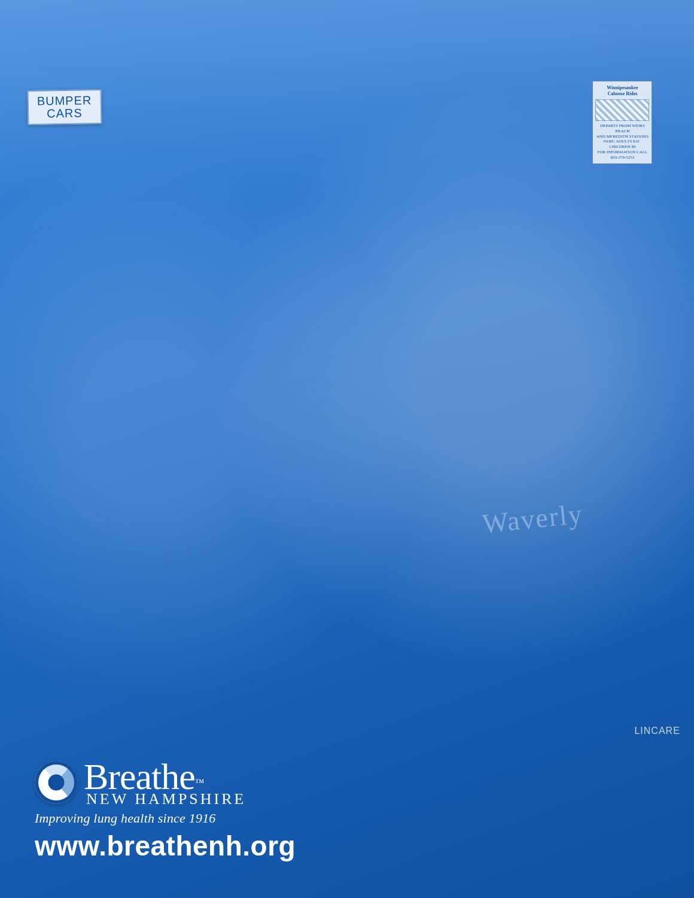BUMPER
CARS
Winnipesaukee
Caboose Rides
DEPARTS FROM WEIRS BEACH
AND MEREDITH STATIONS
FARE: ADULTS $10 CHILDREN $8
FOR INFORMATION CALL
603-279-5253
Waverly
LINCARE
Breathe™ NEW HAMPSHIRE
Improving lung health since 1916
www.breathenh.org